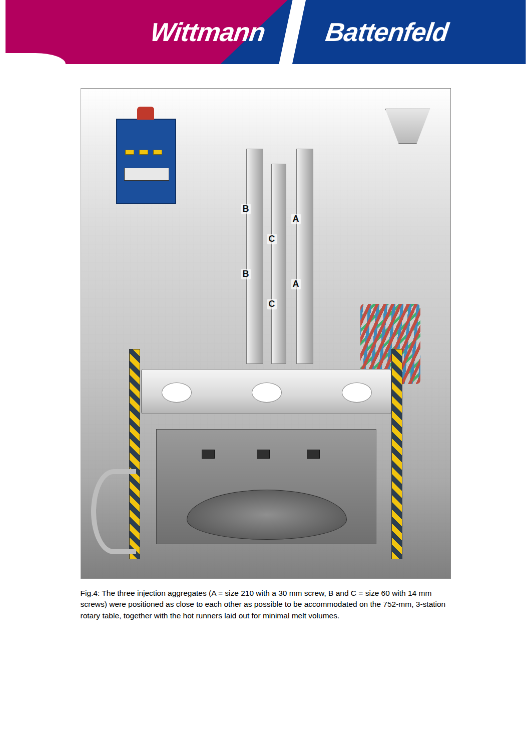Wittmann
Battenfeld
B A C B A C
Fig.4: The three injection aggregates (A = size 210 with a 30 mm screw, B and C = size 60 with 14 mm screws) were positioned as close to each other as possible to be accommodated on the 752-mm, 3-station rotary table, together with the hot runners laid out for minimal melt volumes.